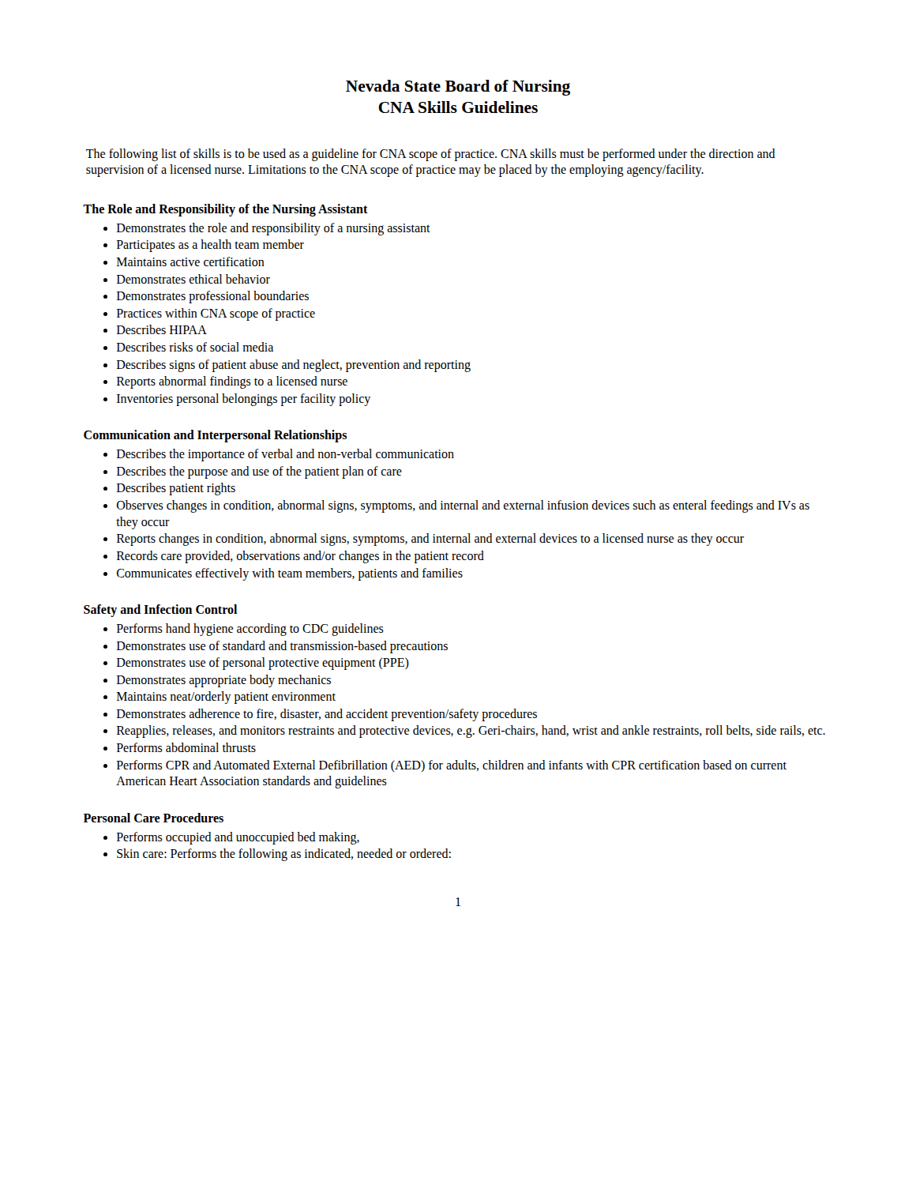Nevada State Board of Nursing
CNA Skills Guidelines
The following list of skills is to be used as a guideline for CNA scope of practice. CNA skills must be performed under the direction and supervision of a licensed nurse. Limitations to the CNA scope of practice may be placed by the employing agency/facility.
The Role and Responsibility of the Nursing Assistant
Demonstrates the role and responsibility of a nursing assistant
Participates as a health team member
Maintains active certification
Demonstrates ethical behavior
Demonstrates professional boundaries
Practices within CNA scope of practice
Describes HIPAA
Describes risks of social media
Describes signs of patient abuse and neglect, prevention and reporting
Reports abnormal findings to a licensed nurse
Inventories personal belongings per facility policy
Communication and Interpersonal Relationships
Describes the importance of verbal and non-verbal communication
Describes the purpose and use of the patient plan of care
Describes patient rights
Observes changes in condition, abnormal signs, symptoms, and internal and external infusion devices such as enteral feedings and IVs as they occur
Reports changes in condition, abnormal signs, symptoms, and internal and external devices to a licensed nurse as they occur
Records care provided, observations and/or changes in the patient record
Communicates effectively with team members, patients and families
Safety and Infection Control
Performs hand hygiene according to CDC guidelines
Demonstrates use of standard and transmission-based precautions
Demonstrates use of personal protective equipment (PPE)
Demonstrates appropriate body mechanics
Maintains neat/orderly patient environment
Demonstrates adherence to fire, disaster, and accident prevention/safety procedures
Reapplies, releases, and monitors restraints and protective devices, e.g. Geri-chairs, hand, wrist and ankle restraints, roll belts, side rails, etc.
Performs abdominal thrusts
Performs CPR and Automated External Defibrillation (AED) for adults, children and infants with CPR certification based on current American Heart Association standards and guidelines
Personal Care Procedures
Performs occupied and unoccupied bed making,
Skin care: Performs the following as indicated, needed or ordered:
1